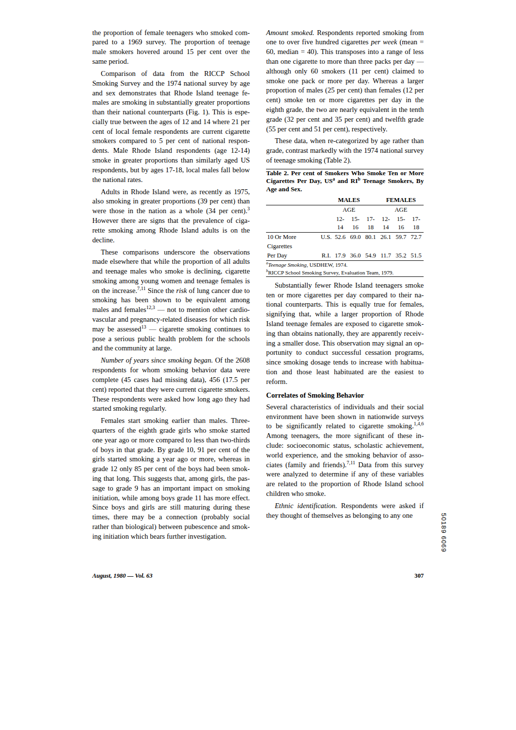the proportion of female teenagers who smoked compared to a 1969 survey. The proportion of teenage male smokers hovered around 15 per cent over the same period.
Comparison of data from the RICCP School Smoking Survey and the 1974 national survey by age and sex demonstrates that Rhode Island teenage females are smoking in substantially greater proportions than their national counterparts (Fig. 1). This is especially true between the ages of 12 and 14 where 21 per cent of local female respondents are current cigarette smokers compared to 5 per cent of national respondents. Male Rhode Island respondents (age 12-14) smoke in greater proportions than similarly aged US respondents, but by ages 17-18, local males fall below the national rates.
Adults in Rhode Island were, as recently as 1975, also smoking in greater proportions (39 per cent) than were those in the nation as a whole (34 per cent).3 However there are signs that the prevalence of cigarette smoking among Rhode Island adults is on the decline.
These comparisons underscore the observations made elsewhere that while the proportion of all adults and teenage males who smoke is declining, cigarette smoking among young women and teenage females is on the increase.7,11 Since the risk of lung cancer due to smoking has been shown to be equivalent among males and females12,3 — not to mention other cardiovascular and pregnancy-related diseases for which risk may be assessed13 — cigarette smoking continues to pose a serious public health problem for the schools and the community at large.
Number of years since smoking began. Of the 2608 respondents for whom smoking behavior data were complete (45 cases had missing data), 456 (17.5 per cent) reported that they were current cigarette smokers. These respondents were asked how long ago they had started smoking regularly.
Females start smoking earlier than males. Three-quarters of the eighth grade girls who smoke started one year ago or more compared to less than two-thirds of boys in that grade. By grade 10, 91 per cent of the girls started smoking a year ago or more, whereas in grade 12 only 85 per cent of the boys had been smoking that long. This suggests that, among girls, the passage to grade 9 has an important impact on smoking initiation, while among boys grade 11 has more effect. Since boys and girls are still maturing during these times, there may be a connection (probably social rather than biological) between pubescence and smoking initiation which bears further investigation.
Amount smoked. Respondents reported smoking from one to over five hundred cigarettes per week (mean = 60, median = 40). This transposes into a range of less than one cigarette to more than three packs per day — although only 60 smokers (11 per cent) claimed to smoke one pack or more per day. Whereas a larger proportion of males (25 per cent) than females (12 per cent) smoke ten or more cigarettes per day in the eighth grade, the two are nearly equivalent in the tenth grade (32 per cent and 35 per cent) and twelfth grade (55 per cent and 51 per cent), respectively.
These data, when re-categorized by age rather than grade, contrast markedly with the 1974 national survey of teenage smoking (Table 2).
Table 2. Per cent of Smokers Who Smoke Ten or More Cigarettes Per Day, USa and RIb Teenage Smokers, By Age and Sex.
| | MALES | FEMALES |
| | AGE | AGE |
| | | 12-14 | 15-16 | 17-18 | 12-14 | 15-16 | 17-18 |
| 10 Or More | U.S. | 52.6 | 69.0 | 80.1 | 26.1 | 59.7 | 72.7 |
| Cigarettes | | | | | | | |
| Per Day | R.I. | 17.9 | 36.0 | 54.9 | 11.7 | 35.2 | 51.5 |
aTeenage Smoking, USDHEW, 1974.
bRICCP School Smoking Survey, Evaluation Team, 1979.
Substantially fewer Rhode Island teenagers smoke ten or more cigarettes per day compared to their national counterparts. This is equally true for females, signifying that, while a larger proportion of Rhode Island teenage females are exposed to cigarette smoking than obtains nationally, they are apparently receiving a smaller dose. This observation may signal an opportunity to conduct successful cessation programs, since smoking dosage tends to increase with habituation and those least habituated are the easiest to reform.
Correlates of Smoking Behavior
Several characteristics of individuals and their social environment have been shown in nationwide surveys to be significantly related to cigarette smoking.1,4,6 Among teenagers, the more significant of these include: socioeconomic status, scholastic achievement, world experience, and the smoking behavior of associates (family and friends).7,11 Data from this survey were analyzed to determine if any of these variables are related to the proportion of Rhode Island school children who smoke.
Ethnic identification. Respondents were asked if they thought of themselves as belonging to any one
50189 6069
August, 1980 — Vol. 63
307